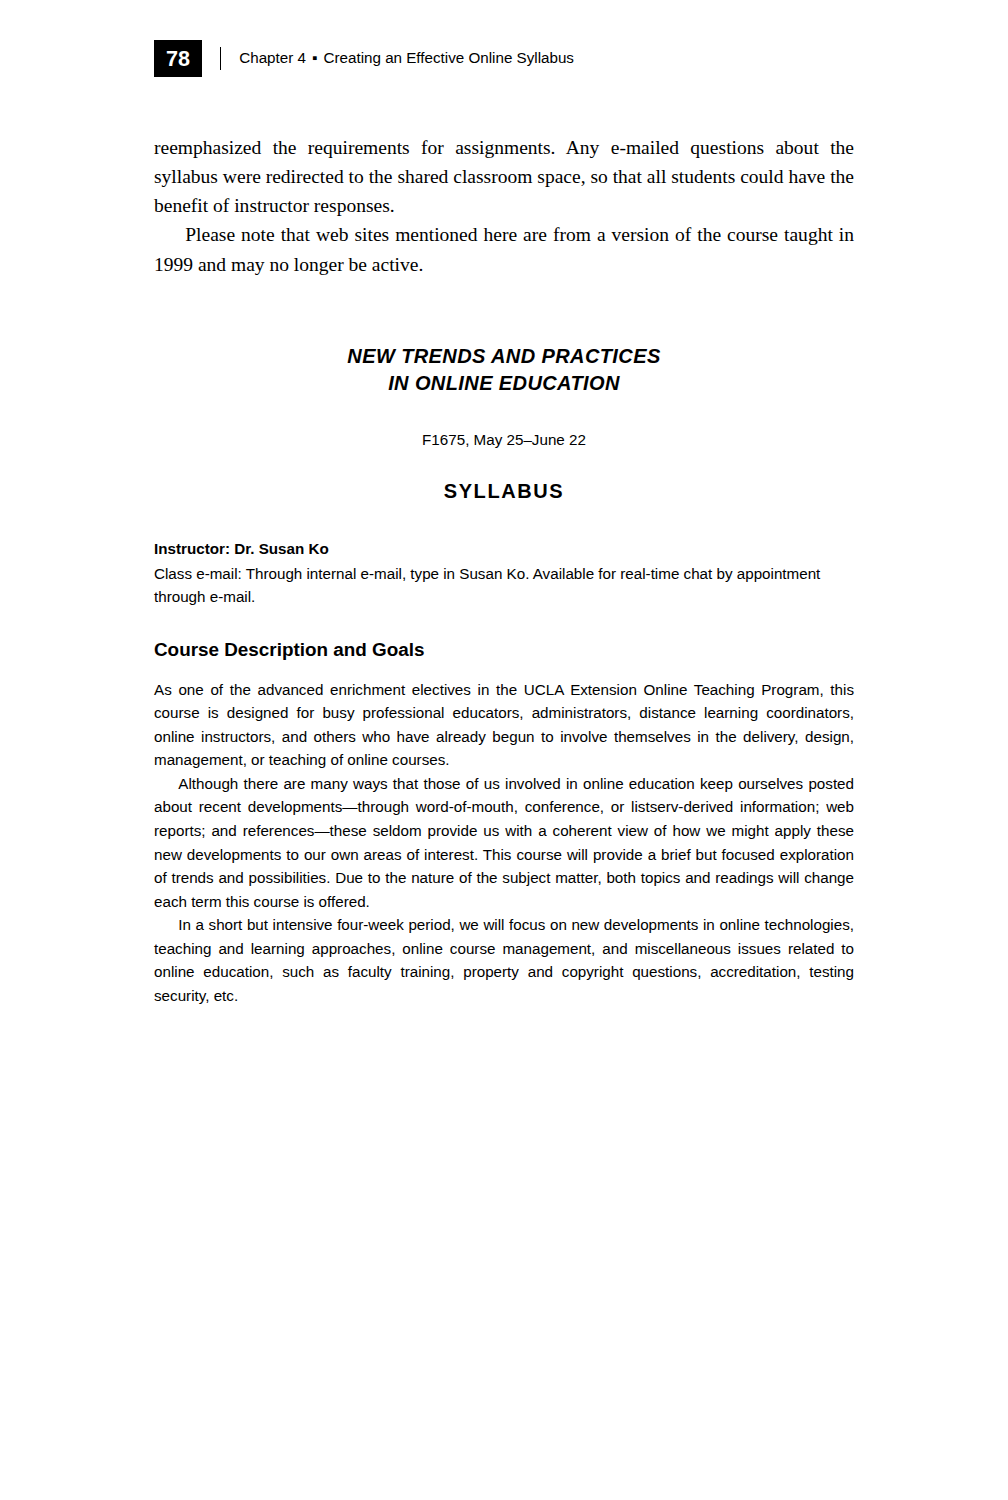78 Chapter 4▪Creating an Effective Online Syllabus
reemphasized the requirements for assignments. Any e-mailed questions about the syllabus were redirected to the shared classroom space, so that all students could have the benefit of instructor responses.
Please note that web sites mentioned here are from a version of the course taught in 1999 and may no longer be active.
NEW TRENDS AND PRACTICES
IN ONLINE EDUCATION
F1675, May 25–June 22
SYLLABUS
Instructor: Dr. Susan Ko Class e-mail: Through internal e-mail, type in Susan Ko. Available for real-time chat by appointment through e-mail.
Course Description and Goals
As one of the advanced enrichment electives in the UCLA Extension Online Teaching Program, this course is designed for busy professional educators, administrators, distance learning coordinators, online instructors, and others who have already begun to involve themselves in the delivery, design, management, or teaching of online courses.
Although there are many ways that those of us involved in online education keep ourselves posted about recent developments—through word-of-mouth, conference, or listserv-derived information; web reports; and references—these seldom provide us with a coherent view of how we might apply these new developments to our own areas of interest. This course will provide a brief but focused exploration of trends and possibilities. Due to the nature of the subject matter, both topics and readings will change each term this course is offered.
In a short but intensive four-week period, we will focus on new developments in online technologies, teaching and learning approaches, online course management, and miscellaneous issues related to online education, such as faculty training, property and copyright questions, accreditation, testing security, etc.